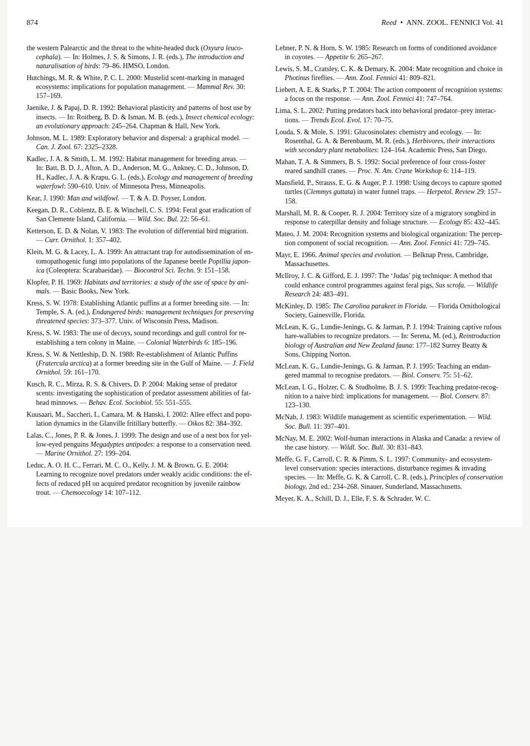874 Reed • ANN. ZOOL. FENNICI Vol. 41
the western Palearctic and the threat to the white-headed duck (Oxyura leucocephala). — In: Holmes, J. S. & Simons, J. R. (eds.), The introduction and naturalisation of birds: 79–86. HMSO, London.
Hutchings, M. R. & White, P. C. L. 2000: Mustelid scent-marking in managed ecosystems: implications for population management. — Mammal Rev. 30: 157–169.
Jaenike, J. & Papaj, D. R. 1992: Behavioral plasticity and patterns of host use by insects. — In: Roitberg, B. D. & Isman, M. B. (eds.), Insect chemical ecology: an evolutionary approach: 245–264. Chapman & Hall, New York.
Johnson, M. L. 1989: Exploratory behavior and dispersal: a graphical model. — Can. J. Zool. 67: 2325–2328.
Kadlec, J. A. & Smith, L. M. 1992: Habitat management for breeding areas. — In: Batt, B. D. J., Afton, A. D., Anderson, M. G., Ankney, C. D., Johnson, D. H., Kadlec, J. A. & Krapu, G. L. (eds.), Ecology and management of breeding waterfowl: 590–610. Univ. of Minnesota Press, Minneapolis.
Kear, J. 1990: Man and wildfowl. — T. & A. D. Poyser, London.
Keegan, D. R., Coblentz, B. E. & Winchell, C. S. 1994: Feral goat eradication of San Clemente Island, California. — Wild. Soc. Bul. 22: 56–61.
Ketterson, E. D. & Nolan, V. 1983: The evolution of differential bird migration. — Curr. Ornithol. 1: 357–402.
Klein, M. G. & Lacey, L. A. 1999: An attractant trap for autodissemination of entomopathogenic fungi into populations of the Japanese beetle Popillia japonica (Coleoptera: Scarabaeidae). — Biocontrol Sci. Techn. 9: 151–158.
Klopfer, P. H. 1969: Habitats and territories: a study of the use of space by animals. — Basic Books, New York.
Kress, S. W. 1978: Establishing Atlantic puffins at a former breeding site. — In: Temple, S. A. (ed.), Endangered birds: management techniques for preserving threatened species: 373–377. Univ. of Wisconsin Press, Madison.
Kress, S. W. 1983: The use of decoys, sound recordings and gull control for re-establishing a tern colony in Maine. — Colonial Waterbirds 6: 185–196.
Kress, S. W. & Nettleship, D. N. 1988: Re-establishment of Atlantic Puffins (Fratercula arctica) at a former breeding site in the Gulf of Maine. — J. Field Ornithol. 59: 161–170.
Kusch, R. C., Mirza, R. S. & Chivers, D. P. 2004: Making sense of predator scents: investigating the sophistication of predator assessment abilities of fathead minnows. — Behav. Ecol. Sociobiol. 55: 551–555.
Kuusaari, M., Saccheri, I., Camara, M. & Hanski, I. 2002: Allee effect and population dynamics in the Glanville fritillary butterfly. — Oikos 82: 384–392.
Lalas, C., Jones, P. R. & Jones, J. 1999: The design and use of a nest box for yellow-eyed penguins Megadyptes antipodes: a response to a conservation need. — Marine Ornithol. 27: 199–204.
Leduc, A. O. H. C., Ferrari, M. C. O., Kelly, J. M. & Brown, G. E. 2004: Learning to recognize novel predators under weakly acidic conditions: the effects of reduced pH on acquired predator recognition by juvenile rainbow trout. — Chemoecology 14: 107–112.
Lehner, P. N. & Horn, S. W. 1985: Research on forms of conditioned avoidance in coyotes. — Appetite 6: 265–267.
Lewis, S. M., Cratsley, C. K. & Demary, K. 2004: Mate recognition and choice in Photinus fireflies. — Ann. Zool. Fennici 41: 809–821.
Liebert, A. E. & Starks, P. T. 2004: The action component of recognition systems: a focus on the response. — Ann. Zool. Fennici 41: 747–764.
Lima, S. L. 2002: Putting predators back into behavioral predator–prey interactions. — Trends Ecol. Evol. 17: 70–75.
Louda, S. & Mole, S. 1991: Glucosinolates: chemistry and ecology. — In: Rosenthal, G. A. & Berenbaum, M. R. (eds.), Herbivores, their interactions with secondary plant metabolites: 124–164. Academic Press, San Diego.
Mahan, T. A. & Simmers, B. S. 1992: Social preference of four cross-foster reared sandhill cranes. — Proc. N. Am. Crane Workshop 6: 114–119.
Mansfield, P., Strauss, E. G. & Auger, P. J. 1998: Using decoys to capture spotted turtles (Clemmys guttata) in water funnel traps. — Herpetol. Review 29: 157–158.
Marshall, M. R. & Cooper, R. J. 2004: Territory size of a migratory songbird in response to caterpillar density and foliage structure. — Ecology 85: 432–445.
Mateo, J. M. 2004: Recognition systems and biological organization: The perception component of social recognition. — Ann. Zool. Fennici 41: 729–745.
Mayr, E. 1966. Animal species and evolution. — Belknap Press, Cambridge, Massachusettes.
McIlroy, J. C. & Gifford, E. J. 1997: The ‘Judas’ pig technique: A method that could enhance control programmes against feral pigs, Sus scrofa. — Wildlife Research 24: 483–491.
McKinley, D. 1985: The Carolina parakeet in Florida. — Florida Ornithological Society, Gainesville, Florida.
McLean, K. G., Lundie-Jenings, G. & Jarman, P. J. 1994: Training captive rufous hare-wallabies to recognize predators. — In: Serena, M. (ed.), Reintroduction biology of Australian and New Zealand fauna: 177–182 Surrey Beatty & Sons, Chipping Norton.
McLean, K. G., Lundie-Jenings, G. & Jarman, P. J. 1995: Teaching an endangered mammal to recognise predators. — Biol. Conserv. 75: 51–62.
McLean, I. G., Holzer, C. & Studholme, B. J. S. 1999: Teaching predator-recognition to a naive bird: implications for management. — Biol. Conserv. 87: 123–130.
McNab, J. 1983: Wildlife management as scientific experimentation. — Wild. Soc. Bull. 11: 397–401.
McNay, M. E. 2002: Wolf-human interactions in Alaska and Canada: a review of the case history. — Wildl. Soc. Bull. 30: 831–843.
Meffe, G. F., Carroll, C. R. & Pimm, S. L. 1997: Community- and ecosystem-level conservation: species interactions, disturbance regimes & invading species. — In: Meffe, G. K. & Carroll, C. R. (eds.), Principles of conservation biology, 2nd ed.: 234–268. Sinauer, Sunderland, Massachusetts.
Meyer, K. A., Schill, D. J., Elle, F. S. & Schrader, W. C.